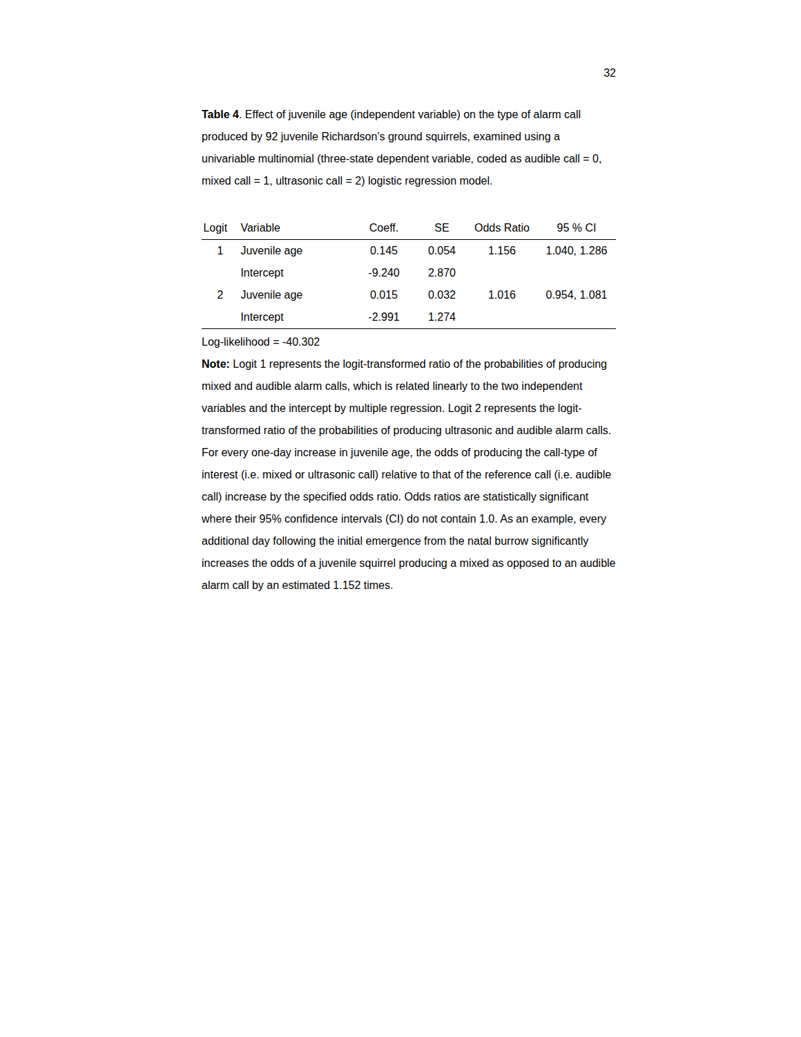32
Table 4. Effect of juvenile age (independent variable) on the type of alarm call produced by 92 juvenile Richardson's ground squirrels, examined using a univariable multinomial (three-state dependent variable, coded as audible call = 0, mixed call = 1, ultrasonic call = 2) logistic regression model.
| Logit | Variable | Coeff. | SE | Odds Ratio | 95 % CI |
| --- | --- | --- | --- | --- | --- |
| 1 | Juvenile age | 0.145 | 0.054 | 1.156 | 1.040, 1.286 |
| | Intercept | -9.240 | 2.870 | | |
| 2 | Juvenile age | 0.015 | 0.032 | 1.016 | 0.954, 1.081 |
| | Intercept | -2.991 | 1.274 | | |
Log-likelihood = -40.302
Note: Logit 1 represents the logit-transformed ratio of the probabilities of producing mixed and audible alarm calls, which is related linearly to the two independent variables and the intercept by multiple regression. Logit 2 represents the logit-transformed ratio of the probabilities of producing ultrasonic and audible alarm calls. For every one-day increase in juvenile age, the odds of producing the call-type of interest (i.e. mixed or ultrasonic call) relative to that of the reference call (i.e. audible call) increase by the specified odds ratio. Odds ratios are statistically significant where their 95% confidence intervals (CI) do not contain 1.0. As an example, every additional day following the initial emergence from the natal burrow significantly increases the odds of a juvenile squirrel producing a mixed as opposed to an audible alarm call by an estimated 1.152 times.